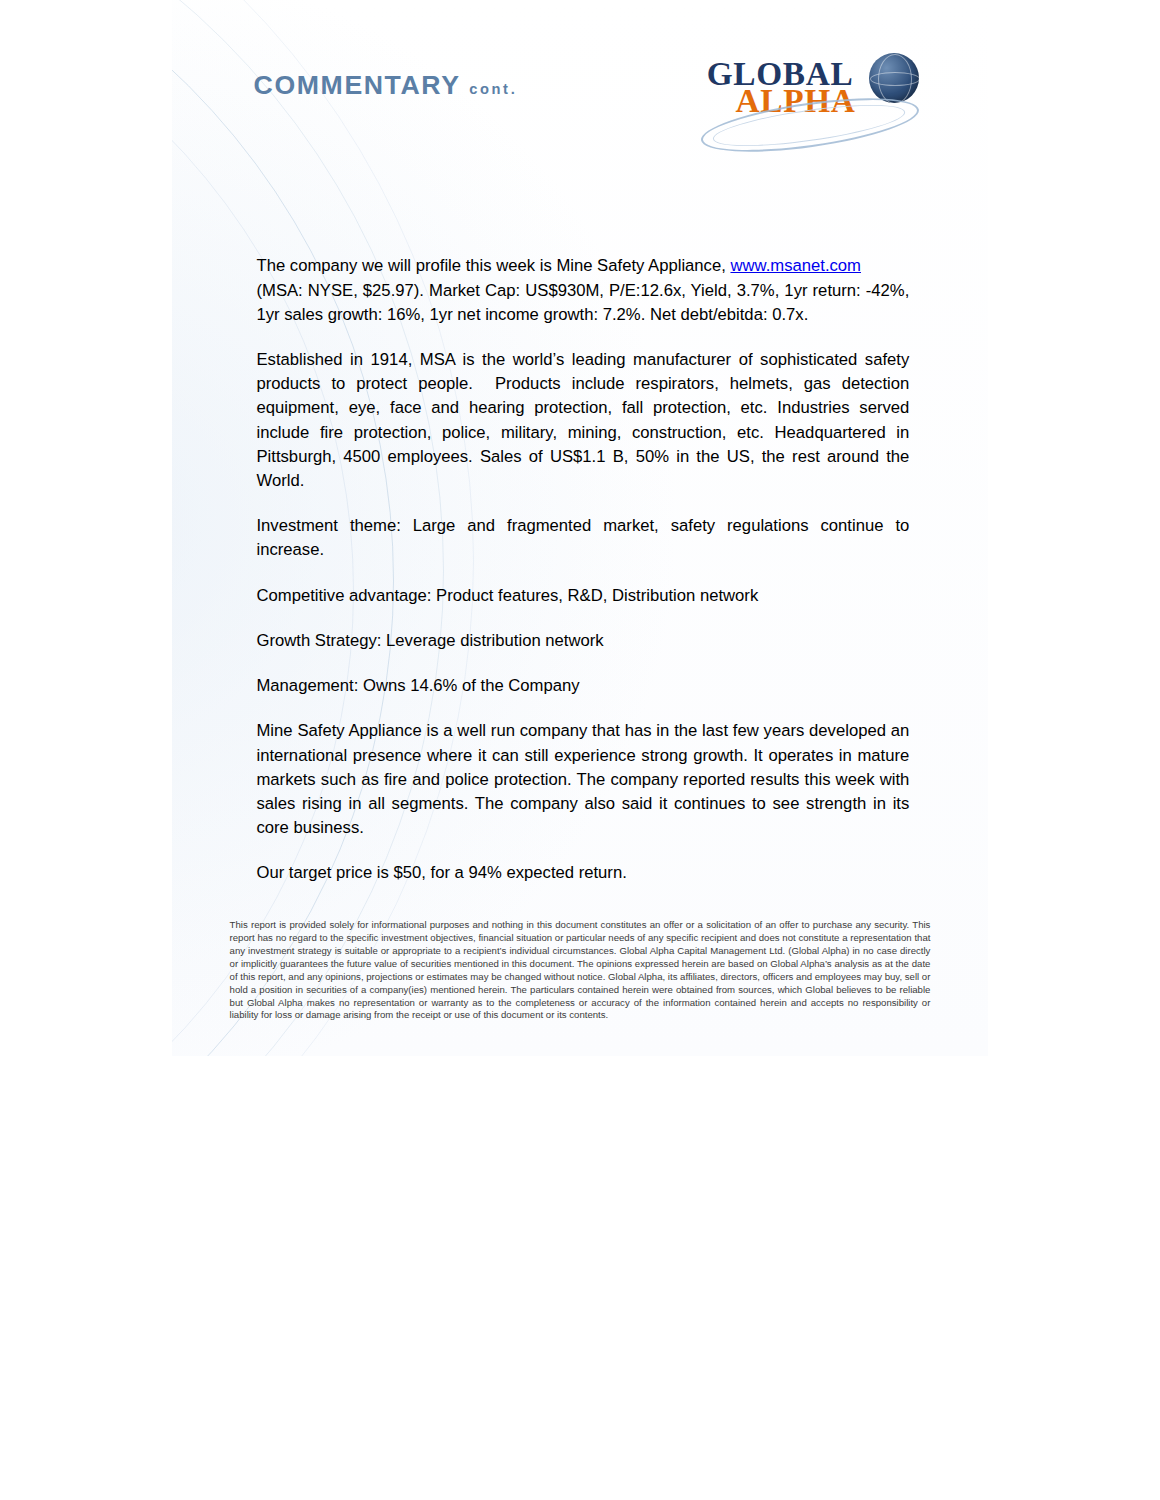COMMENTARY cont.
GLOBAL
ALPHA
The company we will profile this week is Mine Safety Appliance, www.msanet.com
(MSA: NYSE, $25.97). Market Cap: US$930M, P/E:12.6x, Yield, 3.7%, 1yr return: -42%, 1yr sales growth: 16%, 1yr net income growth: 7.2%. Net debt/ebitda: 0.7x.
Established in 1914, MSA is the world’s leading manufacturer of sophisticated safety products to protect people. Products include respirators, helmets, gas detection equipment, eye, face and hearing protection, fall protection, etc. Industries served include fire protection, police, military, mining, construction, etc. Headquartered in Pittsburgh, 4500 employees. Sales of US$1.1 B, 50% in the US, the rest around the World.
Investment theme: Large and fragmented market, safety regulations continue to increase.
Competitive advantage: Product features, R&D, Distribution network
Growth Strategy: Leverage distribution network
Management: Owns 14.6% of the Company
Mine Safety Appliance is a well run company that has in the last few years developed an international presence where it can still experience strong growth. It operates in mature markets such as fire and police protection. The company reported results this week with sales rising in all segments. The company also said it continues to see strength in its core business.
Our target price is $50, for a 94% expected return.
This report is provided solely for informational purposes and nothing in this document constitutes an offer or a solicitation of an offer to purchase any security. This report has no regard to the specific investment objectives, financial situation or particular needs of any specific recipient and does not constitute a representation that any investment strategy is suitable or appropriate to a recipient’s individual circumstances. Global Alpha Capital Management Ltd. (Global Alpha) in no case directly or implicitly guarantees the future value of securities mentioned in this document. The opinions expressed herein are based on Global Alpha’s analysis as at the date of this report, and any opinions, projections or estimates may be changed without notice. Global Alpha, its affiliates, directors, officers and employees may buy, sell or hold a position in securities of a company(ies) mentioned herein. The particulars contained herein were obtained from sources, which Global believes to be reliable but Global Alpha makes no representation or warranty as to the completeness or accuracy of the information contained herein and accepts no responsibility or liability for loss or damage arising from the receipt or use of this document or its contents.